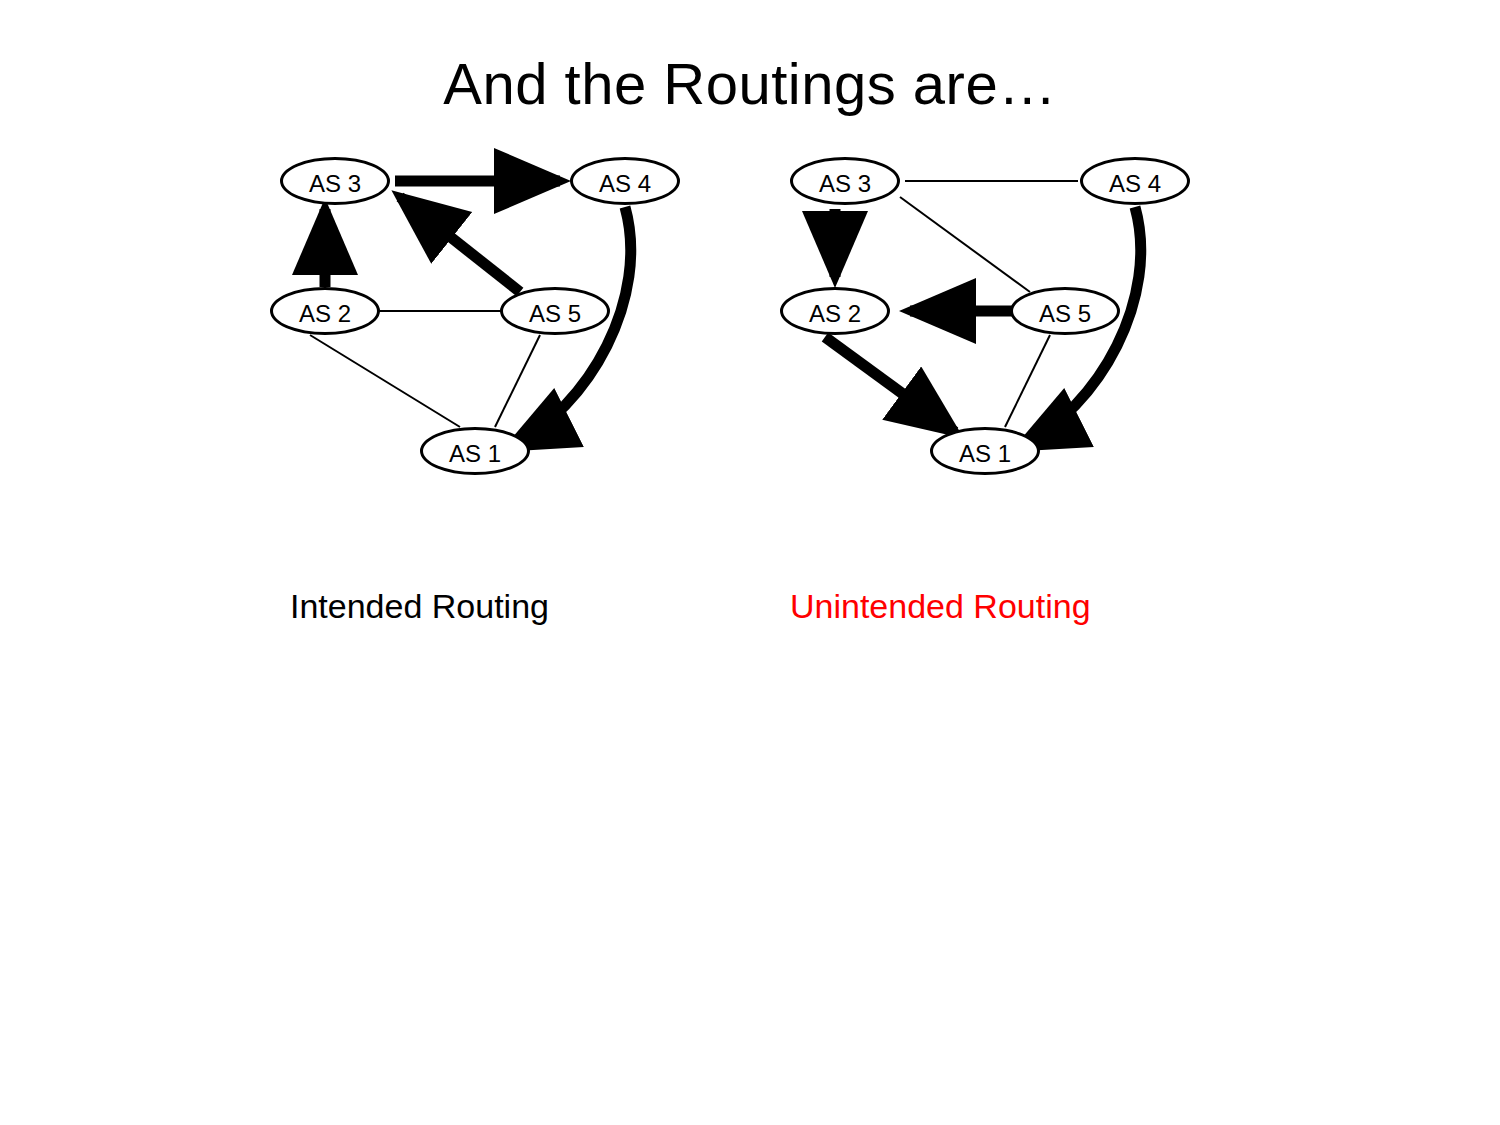And the Routings are…
AS 3
AS 4
AS 2
AS 5
AS 1
AS 3
AS 4
AS 2
AS 5
AS 1
Intended Routing
Unintended Routing